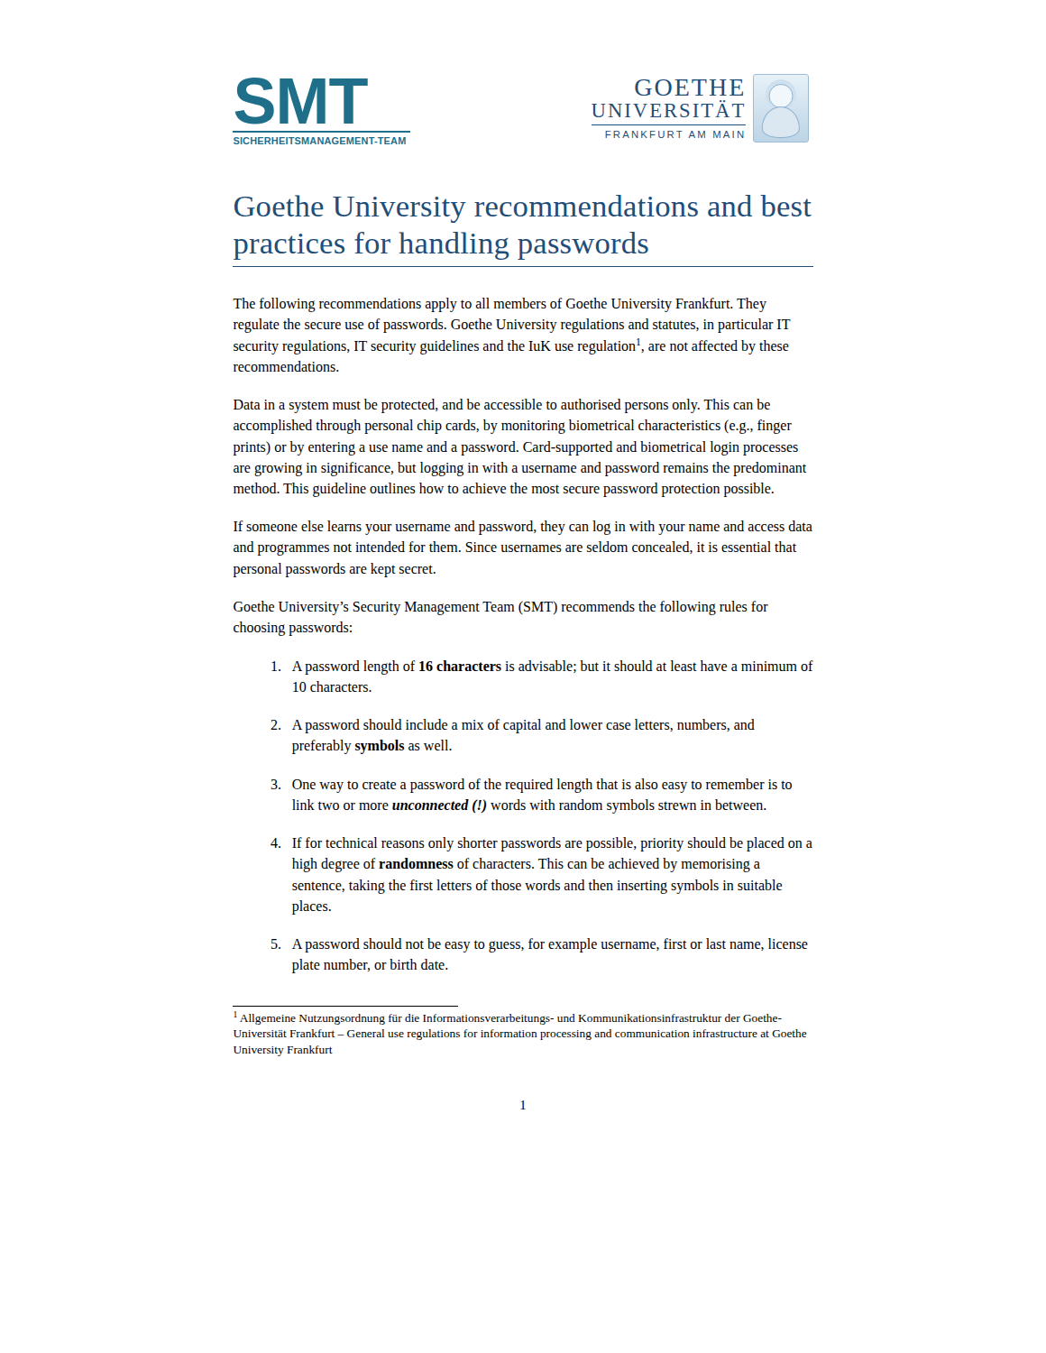SMT
Sicherheitsmanagement-Team
GOETHE
UNIVERSITÄT
FRANKFURT AM MAIN
Goethe University recommendations and best practices for handling passwords
The following recommendations apply to all members of Goethe University Frankfurt. They regulate the secure use of passwords. Goethe University regulations and statutes, in particular IT security regulations, IT security guidelines and the IuK use regulation1, are not affected by these recommendations.
Data in a system must be protected, and be accessible to authorised persons only. This can be accomplished through personal chip cards, by monitoring biometrical characteristics (e.g., finger prints) or by entering a use name and a password. Card-supported and biometrical login processes are growing in significance, but logging in with a username and password remains the predominant method. This guideline outlines how to achieve the most secure password protection possible.
If someone else learns your username and password, they can log in with your name and access data and programmes not intended for them. Since usernames are seldom concealed, it is essential that personal passwords are kept secret.
Goethe University’s Security Management Team (SMT) recommends the following rules for choosing passwords:
A password length of 16 characters is advisable; but it should at least have a minimum of 10 characters.
A password should include a mix of capital and lower case letters, numbers, and preferably symbols as well.
One way to create a password of the required length that is also easy to remember is to link two or more unconnected (!) words with random symbols strewn in between.
If for technical reasons only shorter passwords are possible, priority should be placed on a high degree of randomness of characters. This can be achieved by memorising a sentence, taking the first letters of those words and then inserting symbols in suitable places.
A password should not be easy to guess, for example username, first or last name, license plate number, or birth date.
1 Allgemeine Nutzungsordnung für die Informationsverarbeitungs- und Kommunikationsinfrastruktur der Goethe-Universität Frankfurt – General use regulations for information processing and communication infrastructure at Goethe University Frankfurt
1